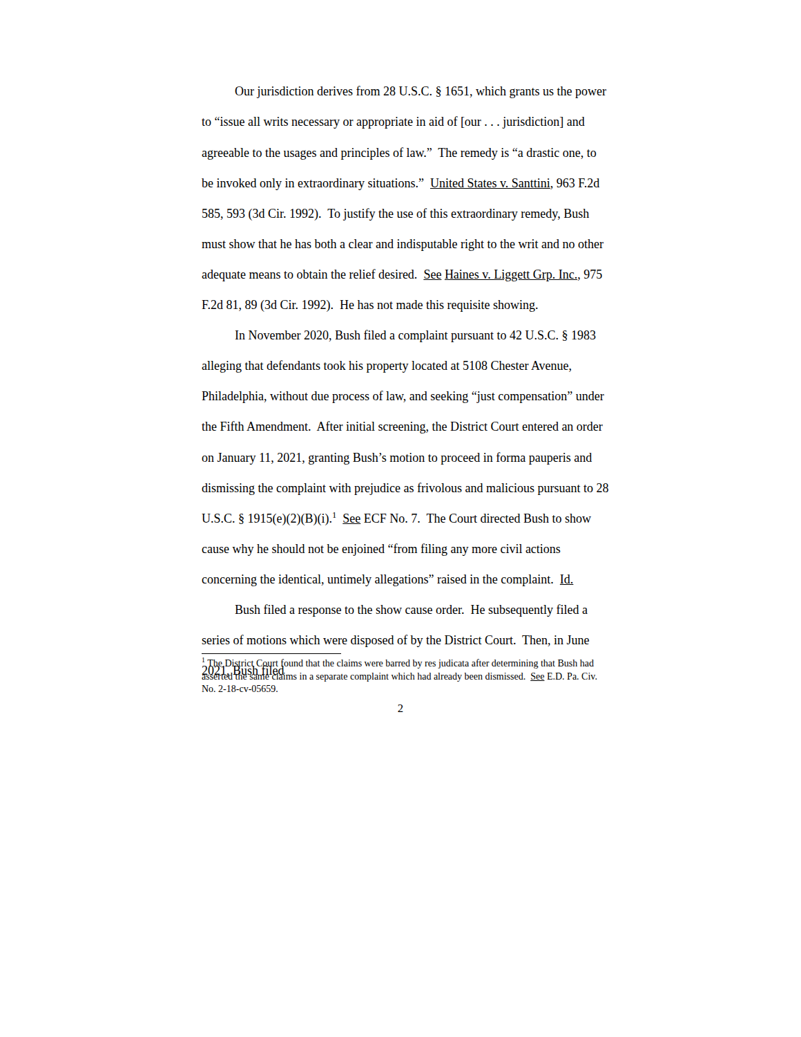Our jurisdiction derives from 28 U.S.C. § 1651, which grants us the power to “issue all writs necessary or appropriate in aid of [our . . . jurisdiction] and agreeable to the usages and principles of law.” The remedy is “a drastic one, to be invoked only in extraordinary situations.” United States v. Santtini, 963 F.2d 585, 593 (3d Cir. 1992). To justify the use of this extraordinary remedy, Bush must show that he has both a clear and indisputable right to the writ and no other adequate means to obtain the relief desired. See Haines v. Liggett Grp. Inc., 975 F.2d 81, 89 (3d Cir. 1992). He has not made this requisite showing.
In November 2020, Bush filed a complaint pursuant to 42 U.S.C. § 1983 alleging that defendants took his property located at 5108 Chester Avenue, Philadelphia, without due process of law, and seeking “just compensation” under the Fifth Amendment. After initial screening, the District Court entered an order on January 11, 2021, granting Bush’s motion to proceed in forma pauperis and dismissing the complaint with prejudice as frivolous and malicious pursuant to 28 U.S.C. § 1915(e)(2)(B)(i).1 See ECF No. 7. The Court directed Bush to show cause why he should not be enjoined “from filing any more civil actions concerning the identical, untimely allegations” raised in the complaint. Id.
Bush filed a response to the show cause order. He subsequently filed a series of motions which were disposed of by the District Court. Then, in June 2021, Bush filed
1 The District Court found that the claims were barred by res judicata after determining that Bush had asserted the same claims in a separate complaint which had already been dismissed. See E.D. Pa. Civ. No. 2-18-cv-05659.
2